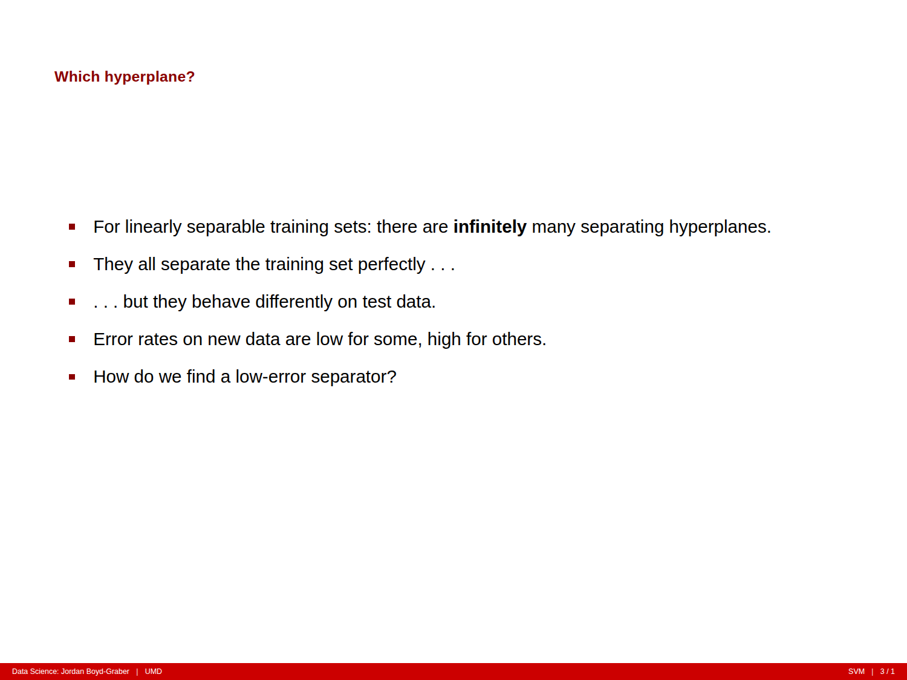Which hyperplane?
For linearly separable training sets: there are infinitely many separating hyperplanes.
They all separate the training set perfectly . . .
. . . but they behave differently on test data.
Error rates on new data are low for some, high for others.
How do we find a low-error separator?
Data Science: Jordan Boyd-Graber|UMD
SVM|3 / 1